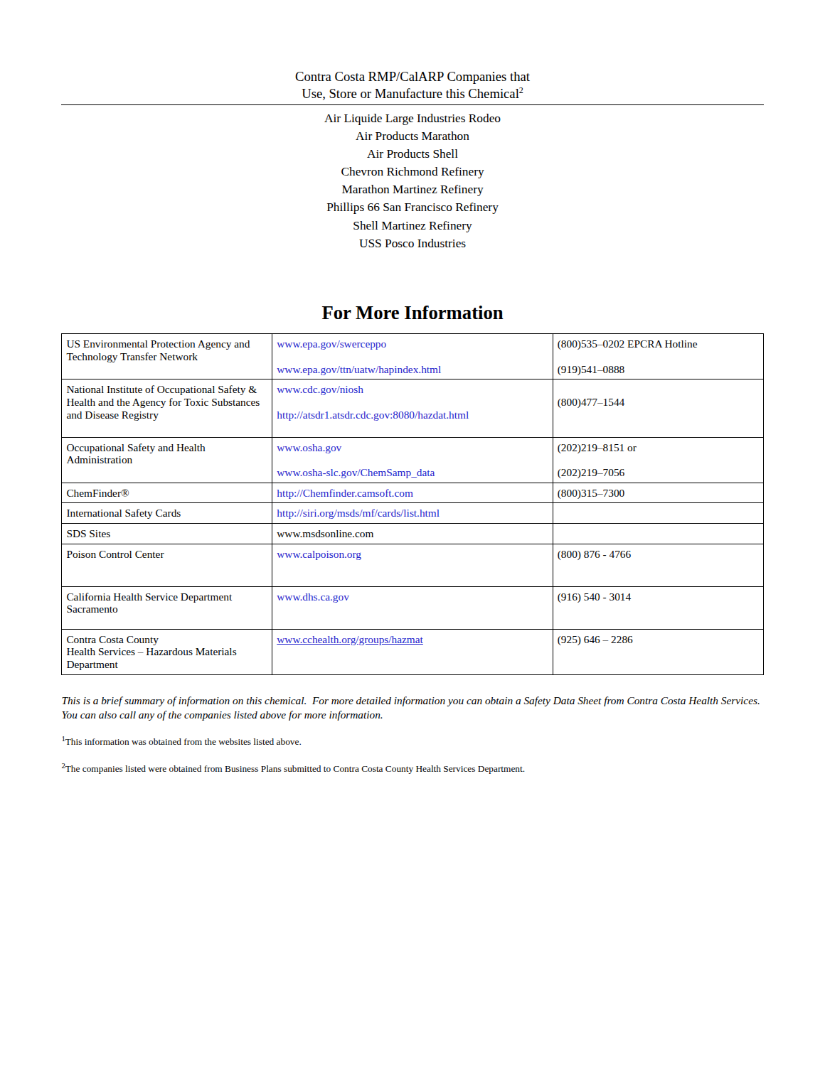Contra Costa RMP/CalARP Companies that
Use, Store or Manufacture this Chemical2
Air Liquide Large Industries Rodeo
Air Products Marathon
Air Products Shell
Chevron Richmond Refinery
Marathon Martinez Refinery
Phillips 66 San Francisco Refinery
Shell Martinez Refinery
USS Posco Industries
For More Information
| US Environmental Protection Agency and Technology Transfer Network | www.epa.gov/swerceppo www.epa.gov/ttn/uatw/hapindex.html | (800)535–0202 EPCRA Hotline (919)541–0888 |
| National Institute of Occupational Safety & Health and the Agency for Toxic Substances and Disease Registry | www.cdc.gov/niosh http://atsdr1.atsdr.cdc.gov:8080/hazdat.html | (800)477–1544 |
| Occupational Safety and Health Administration | www.osha.gov www.osha-slc.gov/ChemSamp_data | (202)219–8151 or (202)219–7056 |
| ChemFinder® | http://Chemfinder.camsoft.com | (800)315–7300 |
| International Safety Cards | http://siri.org/msds/mf/cards/list.html | |
| SDS Sites | www.msdsonline.com | |
| Poison Control Center | www.calpoison.org | (800) 876 - 4766 |
| California Health Service Department Sacramento | www.dhs.ca.gov | (916) 540 - 3014 |
| Contra Costa County Health Services – Hazardous Materials Department | www.cchealth.org/groups/hazmat | (925) 646 – 2286 |
This is a brief summary of information on this chemical. For more detailed information you can obtain a Safety Data Sheet from Contra Costa Health Services. You can also call any of the companies listed above for more information.
1This information was obtained from the websites listed above.
2The companies listed were obtained from Business Plans submitted to Contra Costa County Health Services Department.